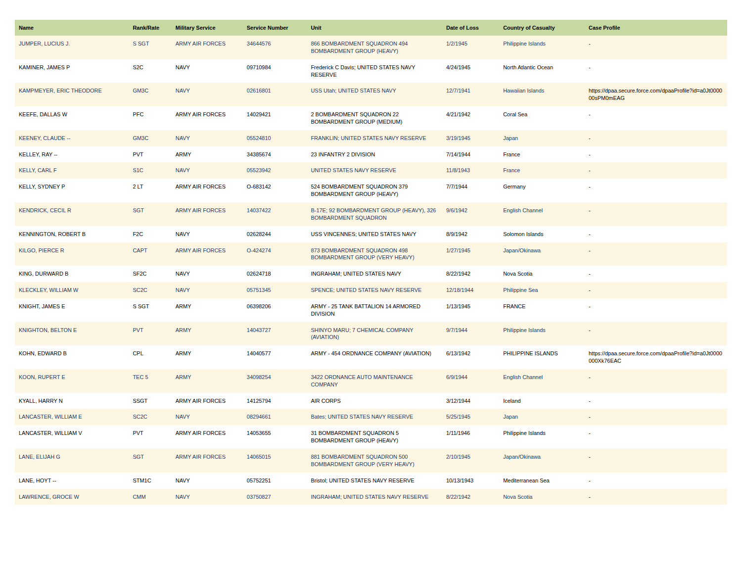| Name | Rank/Rate | Military Service | Service Number | Unit | Date of Loss | Country of Casualty | Case Profile |
| --- | --- | --- | --- | --- | --- | --- | --- |
| JUMPER, LUCIUS J. | S SGT | ARMY AIR FORCES | 34644576 | 866 BOMBARDMENT SQUADRON 494 BOMBARDMENT GROUP (HEAVY) | 1/2/1945 | Philippine Islands | - |
| KAMINER, JAMES P | S2C | NAVY | 09710984 | Frederick C Davis; UNITED STATES NAVY RESERVE | 4/24/1945 | North Atlantic Ocean | - |
| KAMPMEYER, ERIC THEODORE | GM3C | NAVY | 02616801 | USS Utah; UNITED STATES NAVY | 12/7/1941 | Hawaiian Islands | https://dpaa.secure.force.com/dpaaProfile?id=a0Jt000000sPM0mEAG |
| KEEFE, DALLAS W | PFC | ARMY AIR FORCES | 14029421 | 2 BOMBARDMENT SQUADRON 22 BOMBARDMENT GROUP (MEDIUM) | 4/21/1942 | Coral Sea | - |
| KEENEY, CLAUDE -- | GM3C | NAVY | 05524810 | FRANKLIN; UNITED STATES NAVY RESERVE | 3/19/1945 | Japan | - |
| KELLEY, RAY -- | PVT | ARMY | 34385674 | 23 INFANTRY 2 DIVISION | 7/14/1944 | France | - |
| KELLY, CARL F | S1C | NAVY | 05523942 | UNITED STATES NAVY RESERVE | 11/8/1943 | France | - |
| KELLY, SYDNEY P | 2 LT | ARMY AIR FORCES | O-683142 | 524 BOMBARDMENT SQUADRON 379 BOMBARDMENT GROUP (HEAVY) | 7/7/1944 | Germany | - |
| KENDRICK, CECIL R | SGT | ARMY AIR FORCES | 14037422 | B-17E; 92 BOMBARDMENT GROUP (HEAVY), 326 BOMBARDMENT SQUADRON | 9/6/1942 | English Channel | - |
| KENNINGTON, ROBERT B | F2C | NAVY | 02628244 | USS VINCENNES; UNITED STATES NAVY | 8/9/1942 | Solomon Islands | - |
| KILGO, PIERCE R | CAPT | ARMY AIR FORCES | O-424274 | 873 BOMBARDMENT SQUADRON 498 BOMBARDMENT GROUP (VERY HEAVY) | 1/27/1945 | Japan/Okinawa | - |
| KING, DURWARD B | SF2C | NAVY | 02624718 | INGRAHAM; UNITED STATES NAVY | 8/22/1942 | Nova Scotia | - |
| KLECKLEY, WILLIAM W | SC2C | NAVY | 05751345 | SPENCE; UNITED STATES NAVY RESERVE | 12/18/1944 | Philippine Sea | - |
| KNIGHT, JAMES E | S SGT | ARMY | 06398206 | ARMY - 25 TANK BATTALION 14 ARMORED DIVISION | 1/13/1945 | FRANCE | - |
| KNIGHTON, BELTON E | PVT | ARMY | 14043727 | SHINYO MARU; 7 CHEMICAL COMPANY (AVIATION) | 9/7/1944 | Philippine Islands | - |
| KOHN, EDWARD B | CPL | ARMY | 14040577 | ARMY - 454 ORDNANCE COMPANY (AVIATION) | 6/13/1942 | PHILIPPINE ISLANDS | https://dpaa.secure.force.com/dpaaProfile?id=a0Jt0000000Xk76EAC |
| KOON, RUPERT E | TEC 5 | ARMY | 34098254 | 3422 ORDNANCE AUTO MAINTENANCE COMPANY | 6/9/1944 | English Channel | - |
| KYALL, HARRY N | SSGT | ARMY AIR FORCES | 14125794 | AIR CORPS | 3/12/1944 | Iceland | - |
| LANCASTER, WILLIAM E | SC2C | NAVY | 08294661 | Bates; UNITED STATES NAVY RESERVE | 5/25/1945 | Japan | - |
| LANCASTER, WILLIAM V | PVT | ARMY AIR FORCES | 14053655 | 31 BOMBARDMENT SQUADRON 5 BOMBARDMENT GROUP (HEAVY) | 1/11/1946 | Philippine Islands | - |
| LANE, ELIJAH G | SGT | ARMY AIR FORCES | 14065015 | 881 BOMBARDMENT SQUADRON 500 BOMBARDMENT GROUP (VERY HEAVY) | 2/10/1945 | Japan/Okinawa | - |
| LANE, HOYT -- | STM1C | NAVY | 05752251 | Bristol; UNITED STATES NAVY RESERVE | 10/13/1943 | Mediterranean Sea | - |
| LAWRENCE, GROCE W | CMM | NAVY | 03750827 | INGRAHAM; UNITED STATES NAVY RESERVE | 8/22/1942 | Nova Scotia | - |